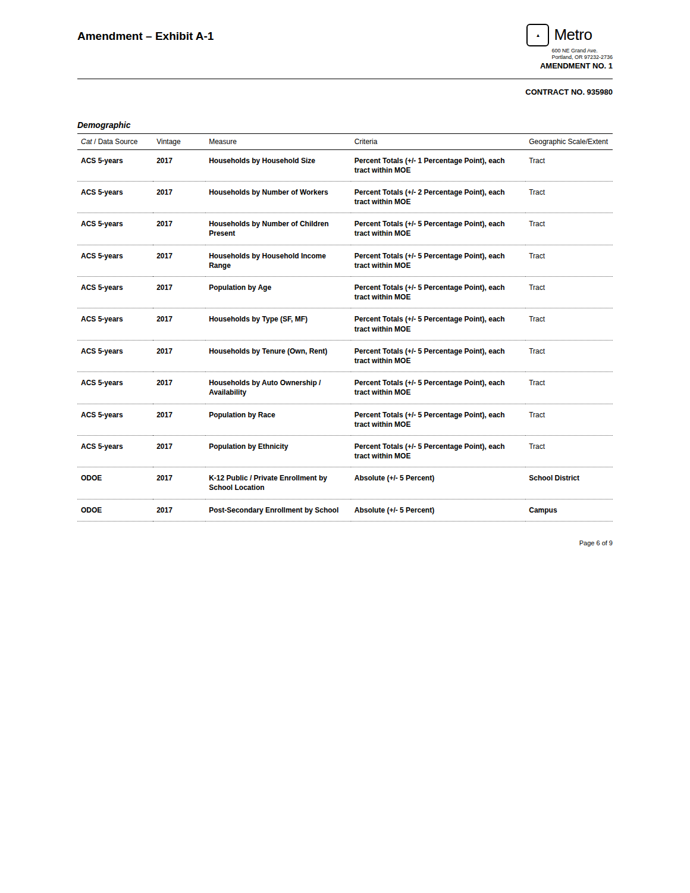Amendment – Exhibit A-1
▲
Metro
600 NE Grand Ave.
Portland, OR 97232-2736
AMENDMENT NO. 1
CONTRACT NO. 935980
Demographic
| Cat / Data Source | Vintage | Measure | Criteria | Geographic Scale/Extent |
| --- | --- | --- | --- | --- |
| ACS 5-years | 2017 | Households by Household Size | Percent Totals (+/- 1 Percentage Point), each tract within MOE | Tract |
| ACS 5-years | 2017 | Households by Number of Workers | Percent Totals (+/- 2 Percentage Point), each tract within MOE | Tract |
| ACS 5-years | 2017 | Households by Number of Children Present | Percent Totals (+/- 5 Percentage Point), each tract within MOE | Tract |
| ACS 5-years | 2017 | Households by Household Income Range | Percent Totals (+/- 5 Percentage Point), each tract within MOE | Tract |
| ACS 5-years | 2017 | Population by Age | Percent Totals (+/- 5 Percentage Point), each tract within MOE | Tract |
| ACS 5-years | 2017 | Households by Type (SF, MF) | Percent Totals (+/- 5 Percentage Point), each tract within MOE | Tract |
| ACS 5-years | 2017 | Households by Tenure (Own, Rent) | Percent Totals (+/- 5 Percentage Point), each tract within MOE | Tract |
| ACS 5-years | 2017 | Households by Auto Ownership / Availability | Percent Totals (+/- 5 Percentage Point), each tract within MOE | Tract |
| ACS 5-years | 2017 | Population by Race | Percent Totals (+/- 5 Percentage Point), each tract within MOE | Tract |
| ACS 5-years | 2017 | Population by Ethnicity | Percent Totals (+/- 5 Percentage Point), each tract within MOE | Tract |
| ODOE | 2017 | K-12 Public / Private Enrollment by School Location | Absolute (+/- 5 Percent) | School District |
| ODOE | 2017 | Post-Secondary Enrollment by School | Absolute (+/- 5 Percent) | Campus |
Page 6 of 9